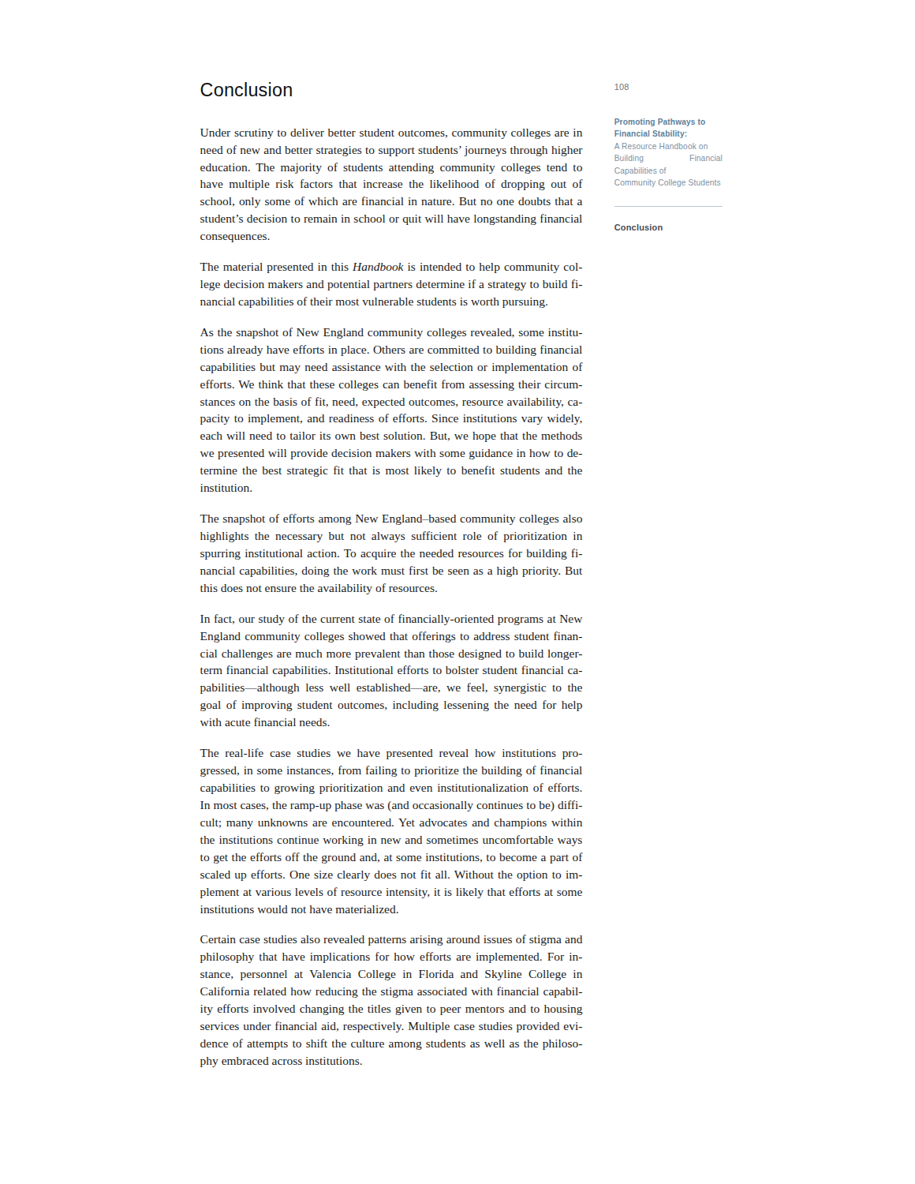Conclusion
Under scrutiny to deliver better student outcomes, community colleges are in need of new and better strategies to support students’ journeys through higher education. The majority of students attending community colleges tend to have multiple risk factors that increase the likelihood of dropping out of school, only some of which are financial in nature. But no one doubts that a student’s decision to remain in school or quit will have longstanding financial consequences.
The material presented in this Handbook is intended to help community college decision makers and potential partners determine if a strategy to build financial capabilities of their most vulnerable students is worth pursuing.
As the snapshot of New England community colleges revealed, some institutions already have efforts in place. Others are committed to building financial capabilities but may need assistance with the selection or implementation of efforts. We think that these colleges can benefit from assessing their circumstances on the basis of fit, need, expected outcomes, resource availability, capacity to implement, and readiness of efforts. Since institutions vary widely, each will need to tailor its own best solution. But, we hope that the methods we presented will provide decision makers with some guidance in how to determine the best strategic fit that is most likely to benefit students and the institution.
The snapshot of efforts among New England–based community colleges also highlights the necessary but not always sufficient role of prioritization in spurring institutional action. To acquire the needed resources for building financial capabilities, doing the work must first be seen as a high priority. But this does not ensure the availability of resources.
In fact, our study of the current state of financially-oriented programs at New England community colleges showed that offerings to address student financial challenges are much more prevalent than those designed to build longer-term financial capabilities. Institutional efforts to bolster student financial capabilities—although less well established—are, we feel, synergistic to the goal of improving student outcomes, including lessening the need for help with acute financial needs.
The real-life case studies we have presented reveal how institutions progressed, in some instances, from failing to prioritize the building of financial capabilities to growing prioritization and even institutionalization of efforts. In most cases, the ramp-up phase was (and occasionally continues to be) difficult; many unknowns are encountered. Yet advocates and champions within the institutions continue working in new and sometimes uncomfortable ways to get the efforts off the ground and, at some institutions, to become a part of scaled up efforts. One size clearly does not fit all. Without the option to implement at various levels of resource intensity, it is likely that efforts at some institutions would not have materialized.
Certain case studies also revealed patterns arising around issues of stigma and philosophy that have implications for how efforts are implemented. For instance, personnel at Valencia College in Florida and Skyline College in California related how reducing the stigma associated with financial capability efforts involved changing the titles given to peer mentors and to housing services under financial aid, respectively. Multiple case studies provided evidence of attempts to shift the culture among students as well as the philosophy embraced across institutions.
108
Promoting Pathways to
Financial Stability:
A Resource Handbook on
Building Financial Capabilities of
Community College Students
Conclusion